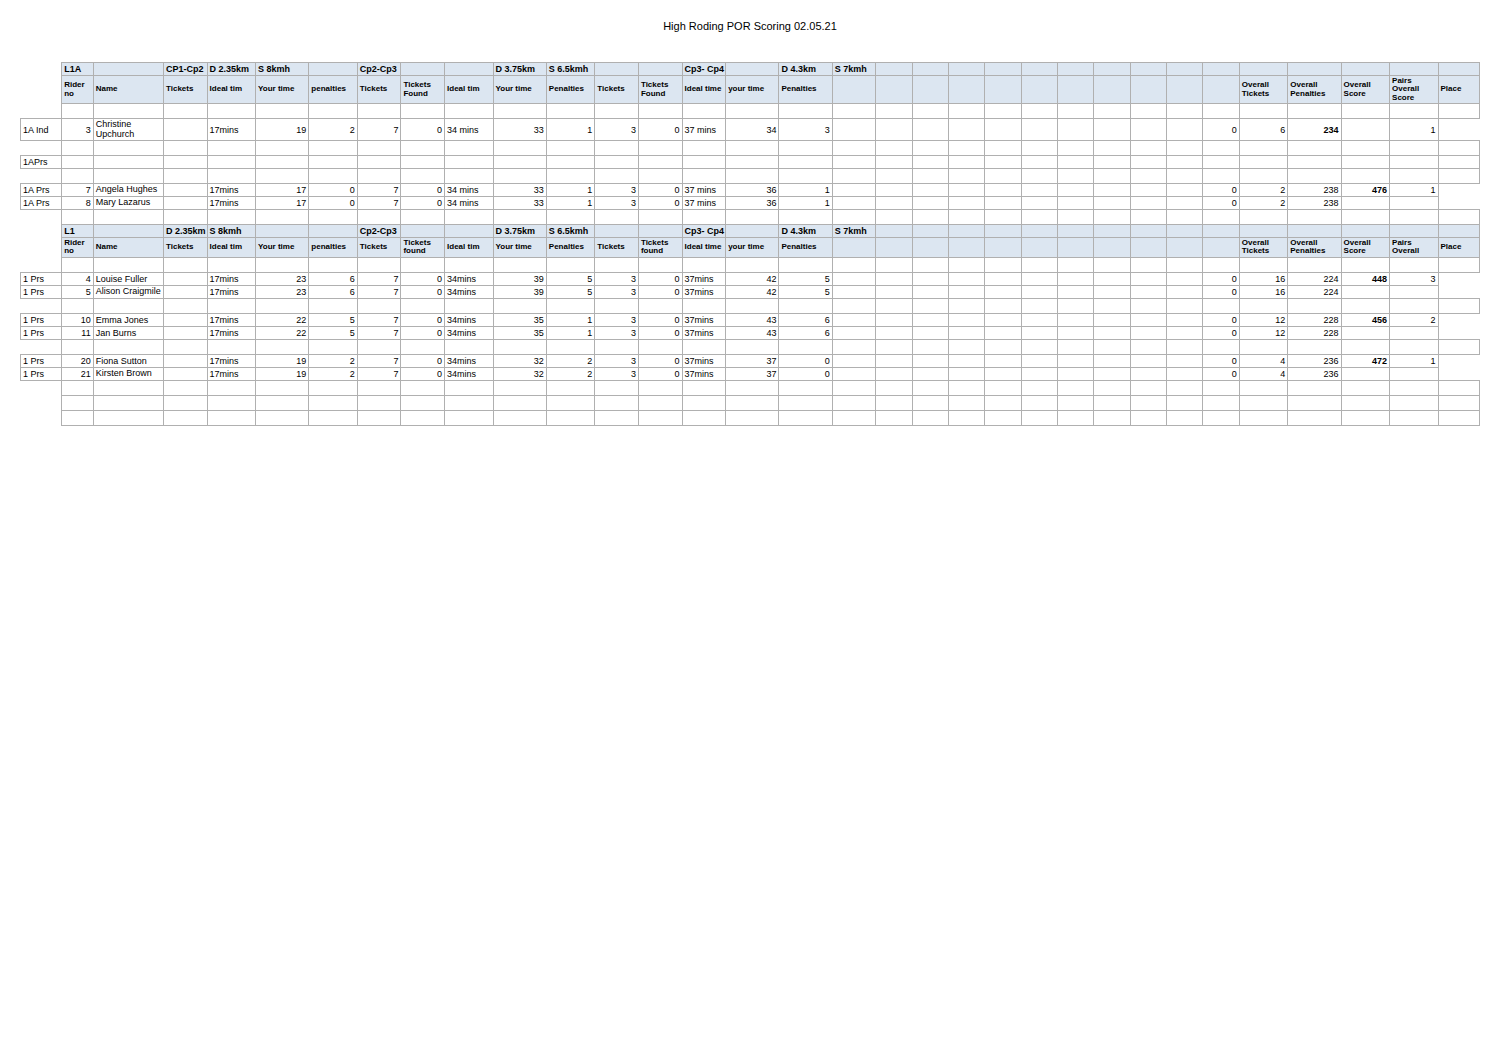High Roding POR Scoring 02.05.21
| | L1A | | CP1-Cp2 | D 2.35km | S 8kmh | | Cp2-Cp3 | | | D 3.75km | S 6.5kmh | | | Cp3- Cp4 | | D 4.3km | S 7kmh | | | | | | | | | | | | | | | |
| | Rider no | Name | Tickets | Ideal tim | Your time | penalties | Tickets | Tickets Found | Ideal tim | Your time | Penalties | Tickets | Tickets Found | Ideal time | your time | Penalties | | | | | | | | | | | | Overall Tickets | Overall Penalties | Overall Score | Pairs Overall Score | Place |
| 1A Ind | 3 | Christine Upchurch | | 17mins | 19 | 2 | 7 | 0 | 34 mins | 33 | 1 | 3 | 0 | 37 mins | 34 | 3 | | | | | | | | | | | 0 | 6 | 234 | | 1 |
| 1APrs | | | | | | | | | | | | | | | | | | | | | | | | | | | | | | | | |
| 1A Prs | 7 | Angela Hughes | | 17mins | 17 | 0 | 7 | 0 | 34 mins | 33 | 1 | 3 | 0 | 37 mins | 36 | 1 | | | | | | | | | | | 0 | 2 | 238 | 476 | 1 |
| 1A Prs | 8 | Mary Lazarus | | 17mins | 17 | 0 | 7 | 0 | 34 mins | 33 | 1 | 3 | 0 | 37 mins | 36 | 1 | | | | | | | | | | | 0 | 2 | 238 | | |
| | L1 | | D 2.35km | S 8kmh | | | Cp2-Cp3 | | | D 3.75km | S 6.5kmh | | | Cp3- Cp4 | | D 4.3km | S 7kmh | | | | | | | | | | | | | | | |
| | Rider no | Name | Tickets | Ideal tim | Your time | penalties | Tickets | Tickets found | Ideal tim | Your time | Penalties | Tickets | Tickets found | Ideal time | your time | Penalties | | | | | | | | | | | | Overall Tickets | Overall Penalties | Overall Score | Pairs Overall | Place |
| 1 Prs | 4 | Louise Fuller | | 17mins | 23 | 6 | 7 | 0 | 34mins | 39 | 5 | 3 | 0 | 37mins | 42 | 5 | | | | | | | | | | | 0 | 16 | 224 | 448 | 3 |
| 1 Prs | 5 | Alison Craigmile | | 17mins | 23 | 6 | 7 | 0 | 34mins | 39 | 5 | 3 | 0 | 37mins | 42 | 5 | | | | | | | | | | | 0 | 16 | 224 | | |
| 1 Prs | 10 | Emma Jones | | 17mins | 22 | 5 | 7 | 0 | 34mins | 35 | 1 | 3 | 0 | 37mins | 43 | 6 | | | | | | | | | | | 0 | 12 | 228 | 456 | 2 |
| 1 Prs | 11 | Jan Burns | | 17mins | 22 | 5 | 7 | 0 | 34mins | 35 | 1 | 3 | 0 | 37mins | 43 | 6 | | | | | | | | | | | 0 | 12 | 228 | | |
| 1 Prs | 20 | Fiona Sutton | | 17mins | 19 | 2 | 7 | 0 | 34mins | 32 | 2 | 3 | 0 | 37mins | 37 | 0 | | | | | | | | | | | 0 | 4 | 236 | 472 | 1 |
| 1 Prs | 21 | Kirsten Brown | | 17mins | 19 | 2 | 7 | 0 | 34mins | 32 | 2 | 3 | 0 | 37mins | 37 | 0 | | | | | | | | | | | 0 | 4 | 236 | | |